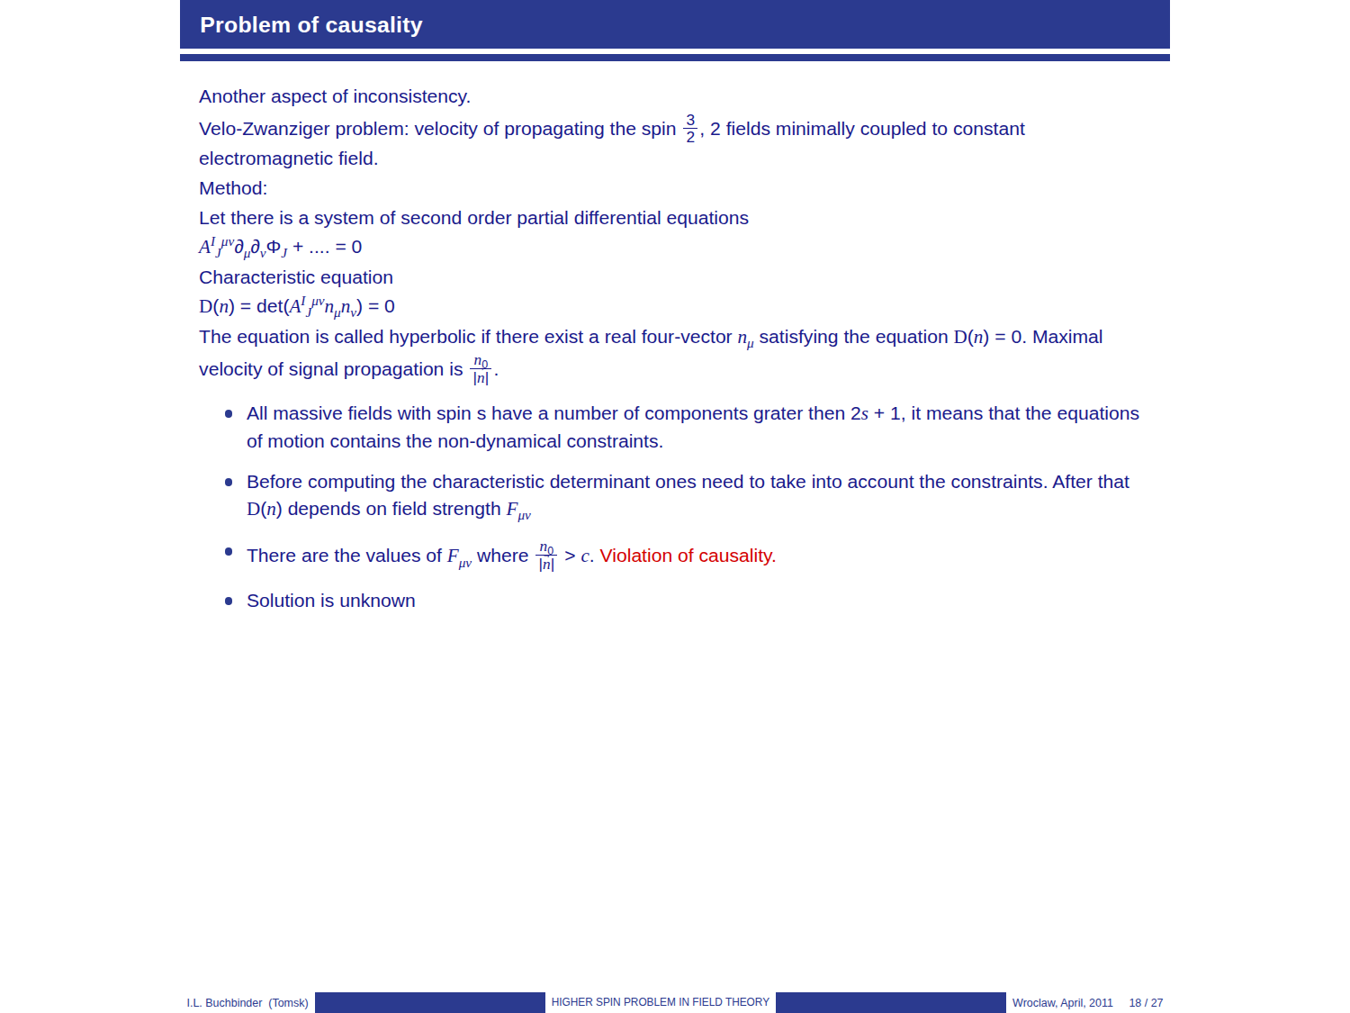Problem of causality
Another aspect of inconsistency.
Velo-Zwanziger problem: velocity of propagating the spin 32, 2 fields minimally coupled to constant electromagnetic field.
Method:
Let there is a system of second order partial differential equations
AIJμν∂μ∂νΦJ + .... = 0
Characteristic equation
D(n) = det(AIJμνnμnν) = 0
The equation is called hyperbolic if there exist a real four-vector nμ satisfying the equation D(n) = 0. Maximal velocity of signal propagation is n0|n|.
All massive fields with spin s have a number of components grater then 2s + 1, it means that the equations of motion contains the non-dynamical constraints.
Before computing the characteristic determinant ones need to take into account the constraints. After that D(n) depends on field strength Fμν
There are the values of Fμν where n0|n| > c. Violation of causality.
Solution is unknown
I.L. Buchbinder (Tomsk)
HIGHER SPIN PROBLEM IN FIELD THEORY
Wroclaw, April, 2011
18 / 27